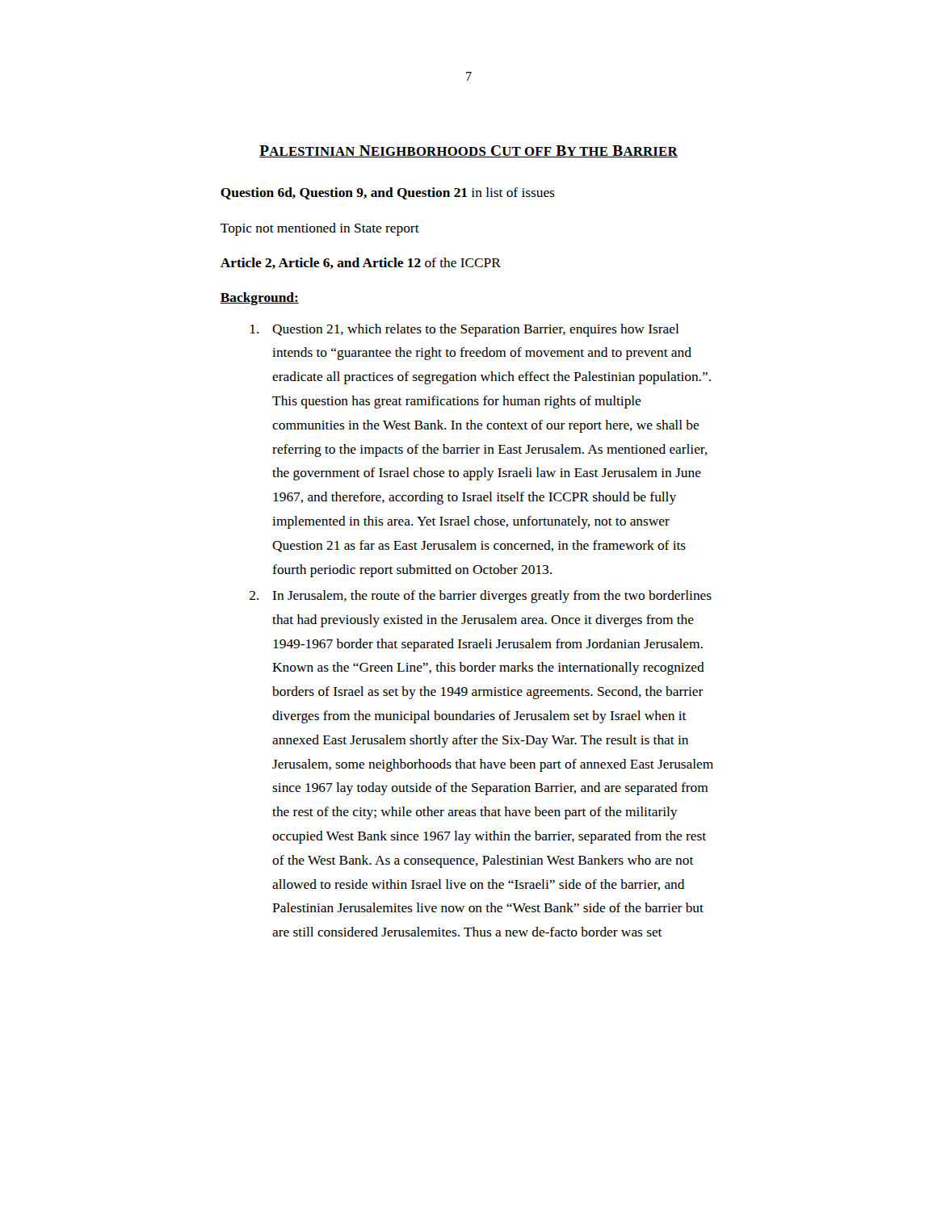7
PALESTINIAN NEIGHBORHOODS CUT OFF BY THE BARRIER
Question 6d, Question 9, and Question 21 in list of issues
Topic not mentioned in State report
Article 2, Article 6, and Article 12 of the ICCPR
Background:
Question 21, which relates to the Separation Barrier, enquires how Israel intends to “guarantee the right to freedom of movement and to prevent and eradicate all practices of segregation which effect the Palestinian population.”. This question has great ramifications for human rights of multiple communities in the West Bank. In the context of our report here, we shall be referring to the impacts of the barrier in East Jerusalem. As mentioned earlier, the government of Israel chose to apply Israeli law in East Jerusalem in June 1967, and therefore, according to Israel itself the ICCPR should be fully implemented in this area. Yet Israel chose, unfortunately, not to answer Question 21 as far as East Jerusalem is concerned, in the framework of its fourth periodic report submitted on October 2013.
In Jerusalem, the route of the barrier diverges greatly from the two borderlines that had previously existed in the Jerusalem area. Once it diverges from the 1949-1967 border that separated Israeli Jerusalem from Jordanian Jerusalem. Known as the “Green Line”, this border marks the internationally recognized borders of Israel as set by the 1949 armistice agreements. Second, the barrier diverges from the municipal boundaries of Jerusalem set by Israel when it annexed East Jerusalem shortly after the Six-Day War. The result is that in Jerusalem, some neighborhoods that have been part of annexed East Jerusalem since 1967 lay today outside of the Separation Barrier, and are separated from the rest of the city; while other areas that have been part of the militarily occupied West Bank since 1967 lay within the barrier, separated from the rest of the West Bank. As a consequence, Palestinian West Bankers who are not allowed to reside within Israel live on the “Israeli” side of the barrier, and Palestinian Jerusalemites live now on the “West Bank” side of the barrier but are still considered Jerusalemites. Thus a new de-facto border was set